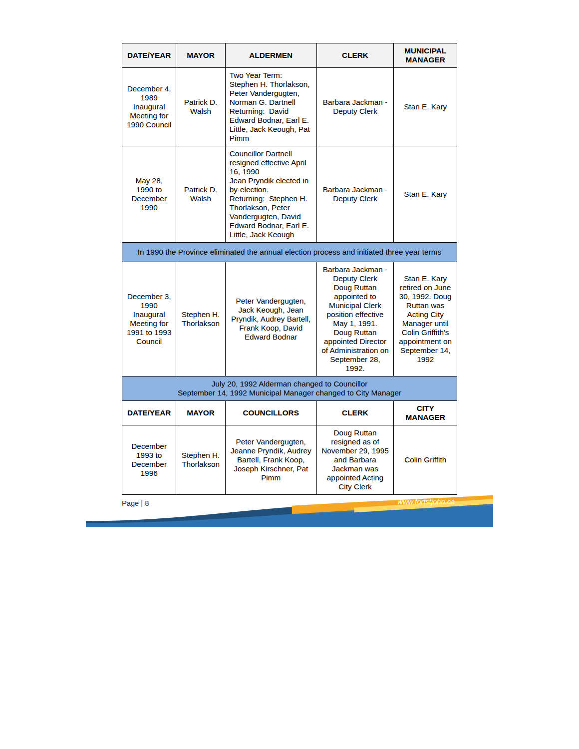| DATE/YEAR | MAYOR | ALDERMEN | CLERK | MUNICIPAL MANAGER |
| --- | --- | --- | --- | --- |
| December 4, 1989 Inaugural Meeting for 1990 Council | Patrick D. Walsh | Two Year Term: Stephen H. Thorlakson, Peter Vandergugten, Norman G. Dartnell Returning: David Edward Bodnar, Earl E. Little, Jack Keough, Pat Pimm | Barbara Jackman - Deputy Clerk | Stan E. Kary |
| May 28, 1990 to December 1990 | Patrick D. Walsh | Councillor Dartnell resigned effective April 16, 1990 Jean Pryndik elected in by-election. Returning: Stephen H. Thorlakson, Peter Vandergugten, David Edward Bodnar, Earl E. Little, Jack Keough | Barbara Jackman - Deputy Clerk | Stan E. Kary |
| In 1990 the Province eliminated the annual election process and initiated three year terms |
| December 3, 1990 Inaugural Meeting for 1991 to 1993 Council | Stephen H. Thorlakson | Peter Vandergugten, Jack Keough, Jean Pryndik, Audrey Bartell, Frank Koop, David Edward Bodnar | Barbara Jackman - Deputy Clerk Doug Ruttan appointed to Municipal Clerk position effective May 1, 1991. Doug Ruttan appointed Director of Administration on September 28, 1992. | Stan E. Kary retired on June 30, 1992. Doug Ruttan was Acting City Manager until Colin Griffith's appointment on September 14, 1992 |
| July 20, 1992 Alderman changed to Councillor September 14, 1992 Municipal Manager changed to City Manager |
| DATE/YEAR | MAYOR | COUNCILLORS | CLERK | CITY MANAGER |
| December 1993 to December 1996 | Stephen H. Thorlakson | Peter Vandergugten, Jeanne Pryndik, Audrey Bartell, Frank Koop, Joseph Kirschner, Pat Pimm | Doug Ruttan resigned as of November 29, 1995 and Barbara Jackman was appointed Acting City Clerk | Colin Griffith |
Page | 8
www.fortstjohn.ca